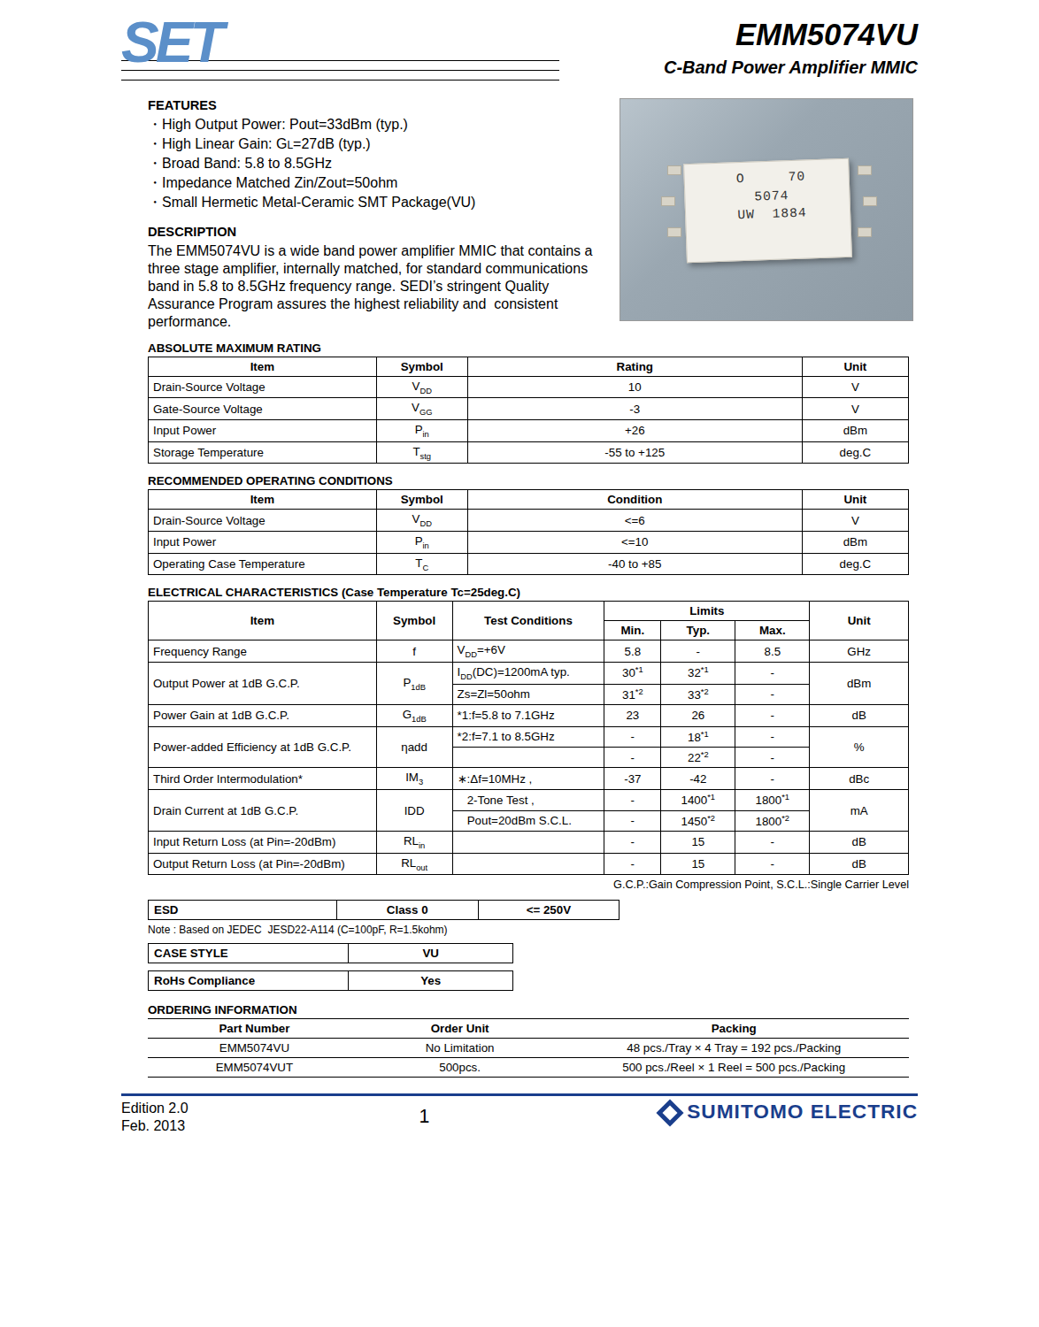SET
EMM5074VU
C-Band Power Amplifier MMIC
FEATURES
High Output Power: Pout=33dBm (typ.)
High Linear Gain: GL=27dB (typ.)
Broad Band: 5.8 to 8.5GHz
Impedance Matched Zin/Zout=50ohm
Small Hermetic Metal-Ceramic SMT Package(VU)
DESCRIPTION
The EMM5074VU is a wide band power amplifier MMIC that contains a three stage amplifier, internally matched, for standard communications band in 5.8 to 8.5GHz frequency range. SEDI’s stringent Quality Assurance Program assures the highest reliability and consistent performance.
O 70
5074
UW 1884
ABSOLUTE MAXIMUM RATING
| Item | Symbol | Rating | Unit |
| --- | --- | --- | --- |
| Drain-Source Voltage | V DD | 10 | V |
| Gate-Source Voltage | V GG | -3 | V |
| Input Power | P in | +26 | dBm |
| Storage Temperature | T stg | -55 to +125 | deg.C |
RECOMMENDED OPERATING CONDITIONS
| Item | Symbol | Condition | Unit |
| --- | --- | --- | --- |
| Drain-Source Voltage | V DD | <=6 | V |
| Input Power | P in | <=10 | dBm |
| Operating Case Temperature | T C | -40 to +85 | deg.C |
ELECTRICAL CHARACTERISTICS (Case Temperature Tc=25deg.C)
| Item | Symbol | Test Conditions | Limits | Unit |
| --- | --- | --- | --- | --- |
| Min. | Typ. | Max. |
| Frequency Range | f | V DD =+6V | 5.8 | - | 8.5 | GHz |
| Output Power at 1dB G.C.P. | P 1dB | I DD (DC)=1200mA typ. | 30 *1 | 32 *1 | - | dBm |
| Zs=Zl=50ohm | 31 *2 | 33 *2 | - |
| Power Gain at 1dB G.C.P. | G 1dB | *1:f=5.8 to 7.1GHz | 23 | 26 | - | dB |
| Power-added Efficiency at 1dB G.C.P. | ηadd | *2:f=7.1 to 8.5GHz | - | 18 *1 | - | % |
| | - | 22 *2 | - |
| Third Order Intermodulation* | IM 3 | ∗:Δf=10MHz , | -37 | -42 | - | dBc |
| Drain Current at 1dB G.C.P. | IDD | 2-Tone Test , | - | 1400 *1 | 1800 *1 | mA |
| Pout=20dBm S.C.L. | - | 1450 *2 | 1800 *2 |
| Input Return Loss (at Pin=-20dBm) | RL in | | - | 15 | - | dB |
| Output Return Loss (at Pin=-20dBm) | RL out | | - | 15 | - | dB |
G.C.P.:Gain Compression Point, S.C.L.:Single Carrier Level
| ESD | Class 0 | <= 250V |
Note : Based on JEDEC JESD22-A114 (C=100pF, R=1.5kohm)
| CASE STYLE | VU |
| RoHs Compliance | Yes |
ORDERING INFORMATION
| Part Number | Order Unit | Packing |
| --- | --- | --- |
| EMM5074VU | No Limitation | 48 pcs./Tray × 4 Tray = 192 pcs./Packing |
| EMM5074VUT | 500pcs. | 500 pcs./Reel × 1 Reel = 500 pcs./Packing |
Edition 2.0
Feb. 2013
1
SUMITOMO ELECTRIC